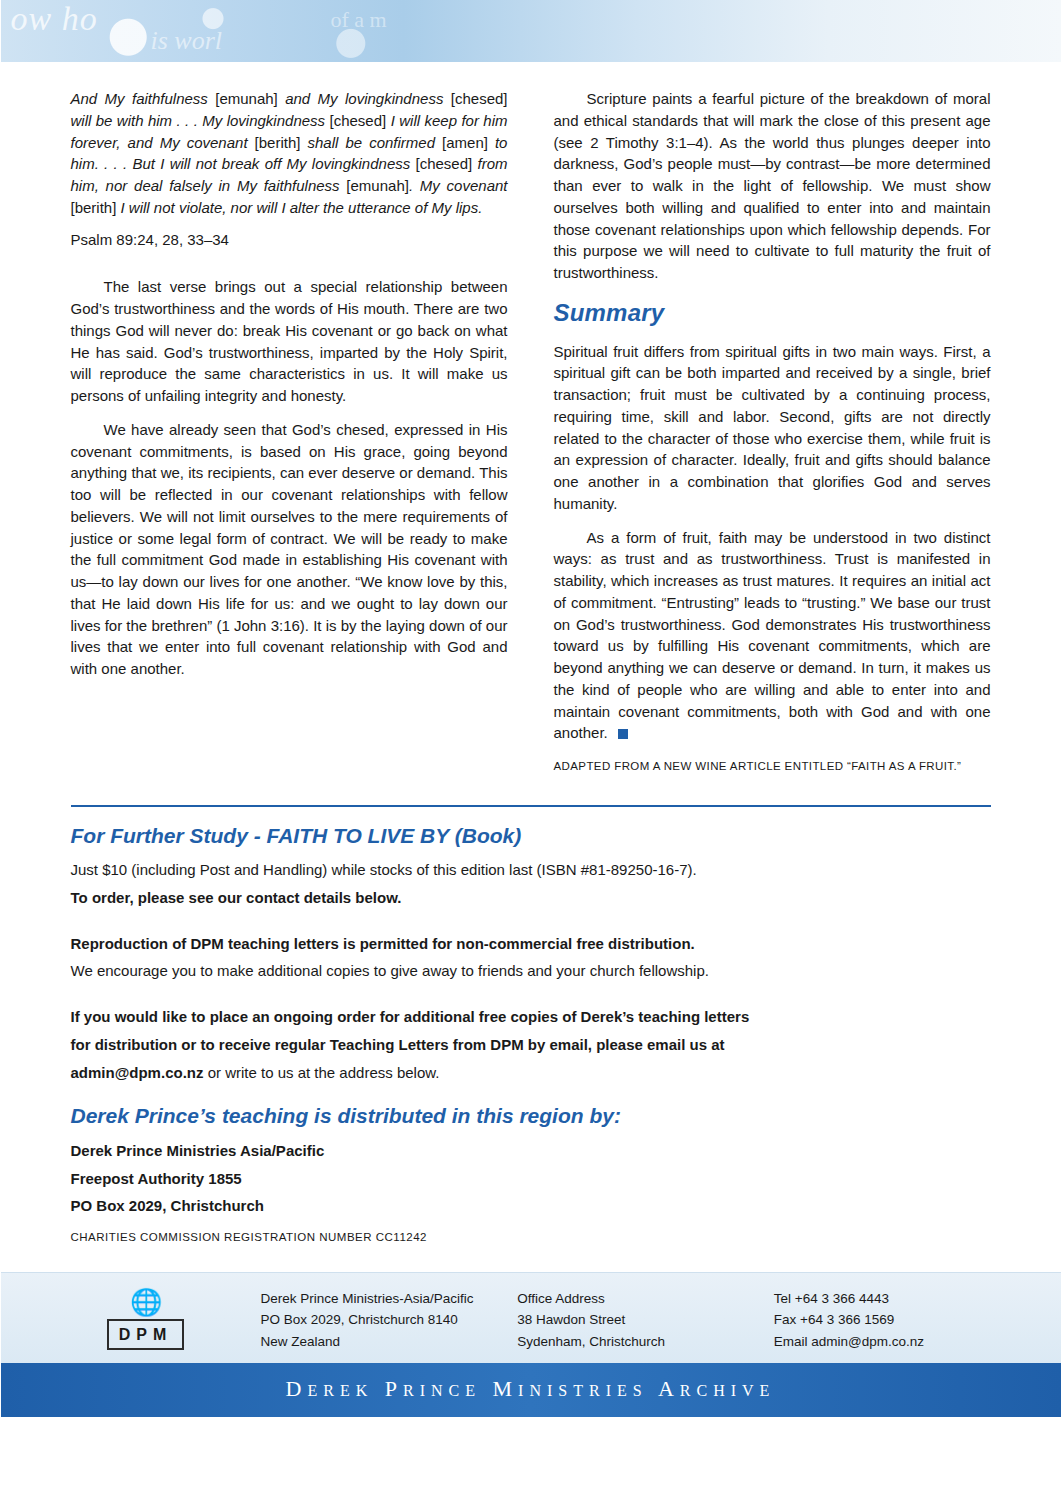ow ho
is worl
of a m
And My faithfulness [emunah] and My lovingkindness [chesed] will be with him . . . My lovingkindness [chesed] I will keep for him forever, and My covenant [berith] shall be confirmed [amen] to him. . . . But I will not break off My lovingkindness [chesed] from him, nor deal falsely in My faithfulness [emunah]. My covenant [berith] I will not violate, nor will I alter the utterance of My lips.
Psalm 89:24, 28, 33–34
The last verse brings out a special relationship between God’s trustworthiness and the words of His mouth. There are two things God will never do: break His covenant or go back on what He has said. God’s trustworthiness, imparted by the Holy Spirit, will reproduce the same characteristics in us. It will make us persons of unfailing integrity and honesty.
We have already seen that God’s chesed, expressed in His covenant commitments, is based on His grace, going beyond anything that we, its recipients, can ever deserve or demand. This too will be reflected in our covenant relationships with fellow believers. We will not limit ourselves to the mere requirements of justice or some legal form of contract. We will be ready to make the full commitment God made in establishing His covenant with us—to lay down our lives for one another. “We know love by this, that He laid down His life for us: and we ought to lay down our lives for the brethren” (1 John 3:16). It is by the laying down of our lives that we enter into full covenant relationship with God and with one another.
Scripture paints a fearful picture of the breakdown of moral and ethical standards that will mark the close of this present age (see 2 Timothy 3:1–4). As the world thus plunges deeper into darkness, God’s people must—by contrast—be more determined than ever to walk in the light of fellowship. We must show ourselves both willing and qualified to enter into and maintain those covenant relationships upon which fellowship depends. For this purpose we will need to cultivate to full maturity the fruit of trustworthiness.
Summary
Spiritual fruit differs from spiritual gifts in two main ways. First, a spiritual gift can be both imparted and received by a single, brief transaction; fruit must be cultivated by a continuing process, requiring time, skill and labor. Second, gifts are not directly related to the character of those who exercise them, while fruit is an expression of character. Ideally, fruit and gifts should balance one another in a combination that glorifies God and serves humanity.
As a form of fruit, faith may be understood in two distinct ways: as trust and as trustworthiness. Trust is manifested in stability, which increases as trust matures. It requires an initial act of commitment. “Entrusting” leads to “trusting.” We base our trust on God’s trustworthiness. God demonstrates His trustworthiness toward us by fulfilling His covenant commitments, which are beyond anything we can deserve or demand. In turn, it makes us the kind of people who are willing and able to enter into and maintain covenant commitments, both with God and with one another.
ADAPTED FROM A NEW WINE ARTICLE ENTITLED “FAITH AS A FRUIT.”
For Further Study - FAITH TO LIVE BY (Book)
Just $10 (including Post and Handling) while stocks of this edition last (ISBN #81-89250-16-7).
To order, please see our contact details below.
Reproduction of DPM teaching letters is permitted for non-commercial free distribution.
We encourage you to make additional copies to give away to friends and your church fellowship.
If you would like to place an ongoing order for additional free copies of Derek’s teaching letters
for distribution or to receive regular Teaching Letters from DPM by email, please email us at
admin@dpm.co.nz or write to us at the address below.
Derek Prince’s teaching is distributed in this region by:
Derek Prince Ministries Asia/Pacific
Freepost Authority 1855
PO Box 2029, Christchurch
CHARITIES COMMISSION REGISTRATION NUMBER CC11242
🌐
DPM
Derek Prince Ministries-Asia/Pacific
PO Box 2029, Christchurch 8140
New Zealand
Office Address
38 Hawdon Street
Sydenham, Christchurch
Tel +64 3 366 4443
Fax +64 3 366 1569
Email admin@dpm.co.nz
DEREK PRINCE MINISTRIES ARCHIVE